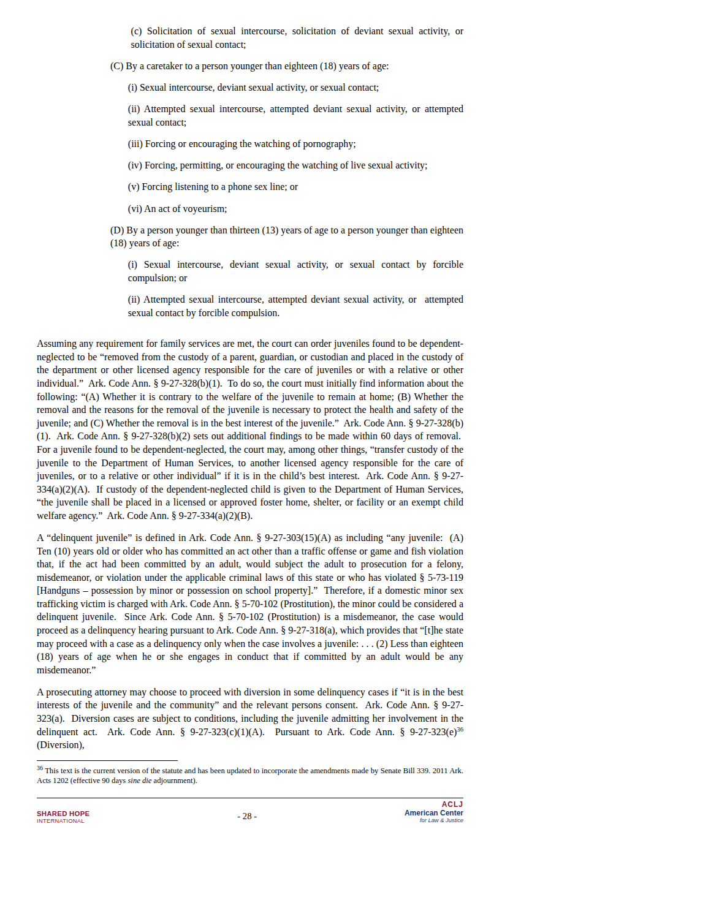(c) Solicitation of sexual intercourse, solicitation of deviant sexual activity, or solicitation of sexual contact;
(C) By a caretaker to a person younger than eighteen (18) years of age:
(i) Sexual intercourse, deviant sexual activity, or sexual contact;
(ii) Attempted sexual intercourse, attempted deviant sexual activity, or attempted sexual contact;
(iii) Forcing or encouraging the watching of pornography;
(iv) Forcing, permitting, or encouraging the watching of live sexual activity;
(v) Forcing listening to a phone sex line; or
(vi) An act of voyeurism;
(D) By a person younger than thirteen (13) years of age to a person younger than eighteen (18) years of age:
(i) Sexual intercourse, deviant sexual activity, or sexual contact by forcible compulsion; or
(ii) Attempted sexual intercourse, attempted deviant sexual activity, or attempted sexual contact by forcible compulsion.
Assuming any requirement for family services are met, the court can order juveniles found to be dependent-neglected to be “removed from the custody of a parent, guardian, or custodian and placed in the custody of the department or other licensed agency responsible for the care of juveniles or with a relative or other individual.” Ark. Code Ann. § 9-27-328(b)(1). To do so, the court must initially find information about the following: “(A) Whether it is contrary to the welfare of the juvenile to remain at home; (B) Whether the removal and the reasons for the removal of the juvenile is necessary to protect the health and safety of the juvenile; and (C) Whether the removal is in the best interest of the juvenile.” Ark. Code Ann. § 9-27-328(b)(1). Ark. Code Ann. § 9-27-328(b)(2) sets out additional findings to be made within 60 days of removal. For a juvenile found to be dependent-neglected, the court may, among other things, “transfer custody of the juvenile to the Department of Human Services, to another licensed agency responsible for the care of juveniles, or to a relative or other individual” if it is in the child’s best interest. Ark. Code Ann. § 9-27-334(a)(2)(A). If custody of the dependent-neglected child is given to the Department of Human Services, “the juvenile shall be placed in a licensed or approved foster home, shelter, or facility or an exempt child welfare agency.” Ark. Code Ann. § 9-27-334(a)(2)(B).
A “delinquent juvenile” is defined in Ark. Code Ann. § 9-27-303(15)(A) as including “any juvenile: (A) Ten (10) years old or older who has committed an act other than a traffic offense or game and fish violation that, if the act had been committed by an adult, would subject the adult to prosecution for a felony, misdemeanor, or violation under the applicable criminal laws of this state or who has violated § 5-73-119 [Handguns – possession by minor or possession on school property].” Therefore, if a domestic minor sex trafficking victim is charged with Ark. Code Ann. § 5-70-102 (Prostitution), the minor could be considered a delinquent juvenile. Since Ark. Code Ann. § 5-70-102 (Prostitution) is a misdemeanor, the case would proceed as a delinquency hearing pursuant to Ark. Code Ann. § 9-27-318(a), which provides that “[t]he state may proceed with a case as a delinquency only when the case involves a juvenile: . . . (2) Less than eighteen (18) years of age when he or she engages in conduct that if committed by an adult would be any misdemeanor.”
A prosecuting attorney may choose to proceed with diversion in some delinquency cases if “it is in the best interests of the juvenile and the community” and the relevant persons consent. Ark. Code Ann. § 9-27-323(a). Diversion cases are subject to conditions, including the juvenile admitting her involvement in the delinquent act. Ark. Code Ann. § 9-27-323(c)(1)(A). Pursuant to Ark. Code Ann. § 9-27-323(e)36 (Diversion),
36 This text is the current version of the statute and has been updated to incorporate the amendments made by Senate Bill 339. 2011 Ark. Acts 1202 (effective 90 days sine die adjournment).
SHARED HOPEINTERNATIONAL
- 28 -
ACLJ
American Center
for Law & Justice